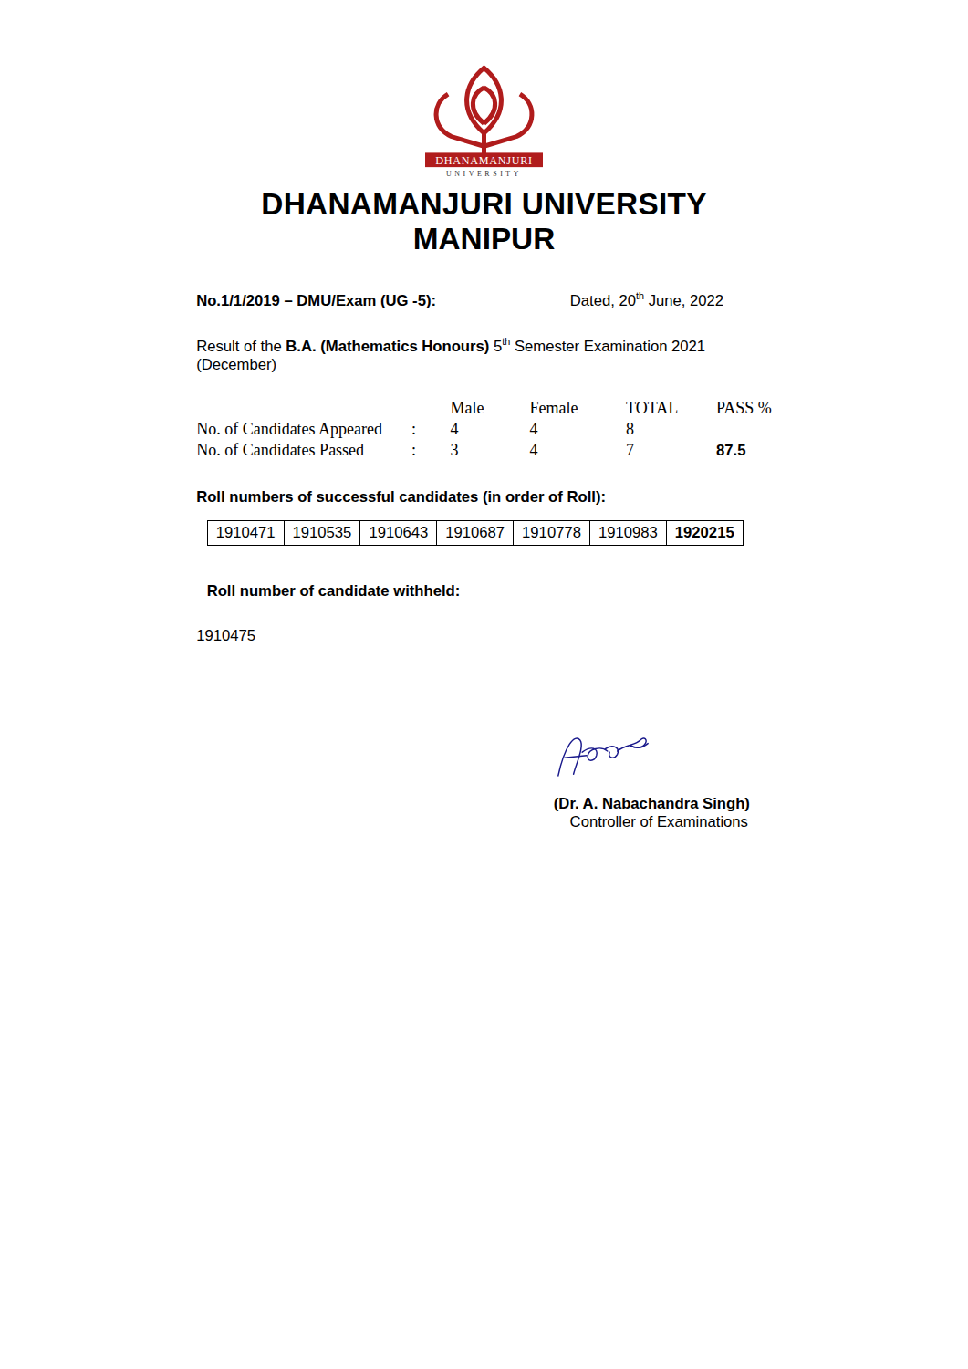DHANAMANJURI UNIVERSITY
MANIPUR
No.1/1/2019 – DMU/Exam (UG -5): Dated, 20th June, 2022
Result of the B.A. (Mathematics Honours) 5th Semester Examination 2021 (December)
| | | Male | Female | TOTAL | PASS % |
| No. of Candidates Appeared | : | 4 | 4 | 8 | |
| No. of Candidates Passed | : | 3 | 4 | 7 | 87.5 |
Roll numbers of successful candidates (in order of Roll):
| 1910471 | 1910535 | 1910643 | 1910687 | 1910778 | 1910983 | 1920215 |
Roll number of candidate withheld:
1910475
(Dr. A. Nabachandra Singh)
Controller of Examinations